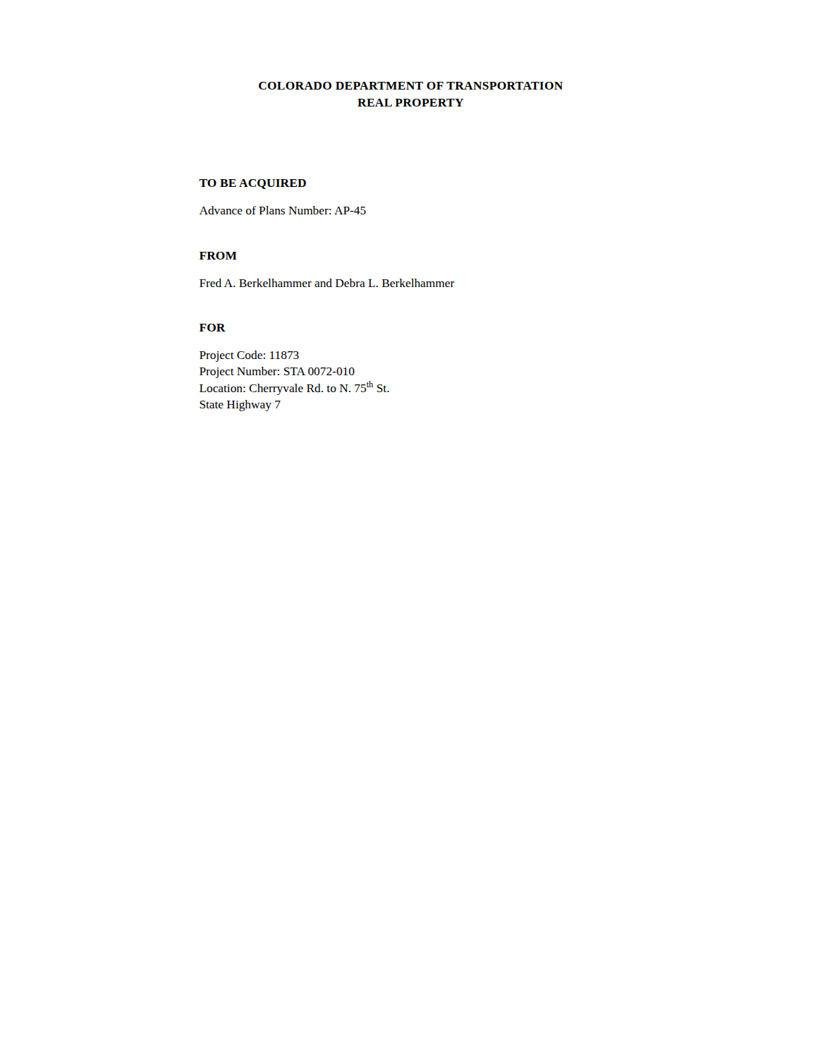COLORADO DEPARTMENT OF TRANSPORTATION REAL PROPERTY
TO BE ACQUIRED
Advance of Plans Number: AP-45
FROM
Fred A. Berkelhammer and Debra L. Berkelhammer
FOR
Project Code: 11873
Project Number: STA 0072-010
Location: Cherryvale Rd. to N. 75th St.
State Highway 7